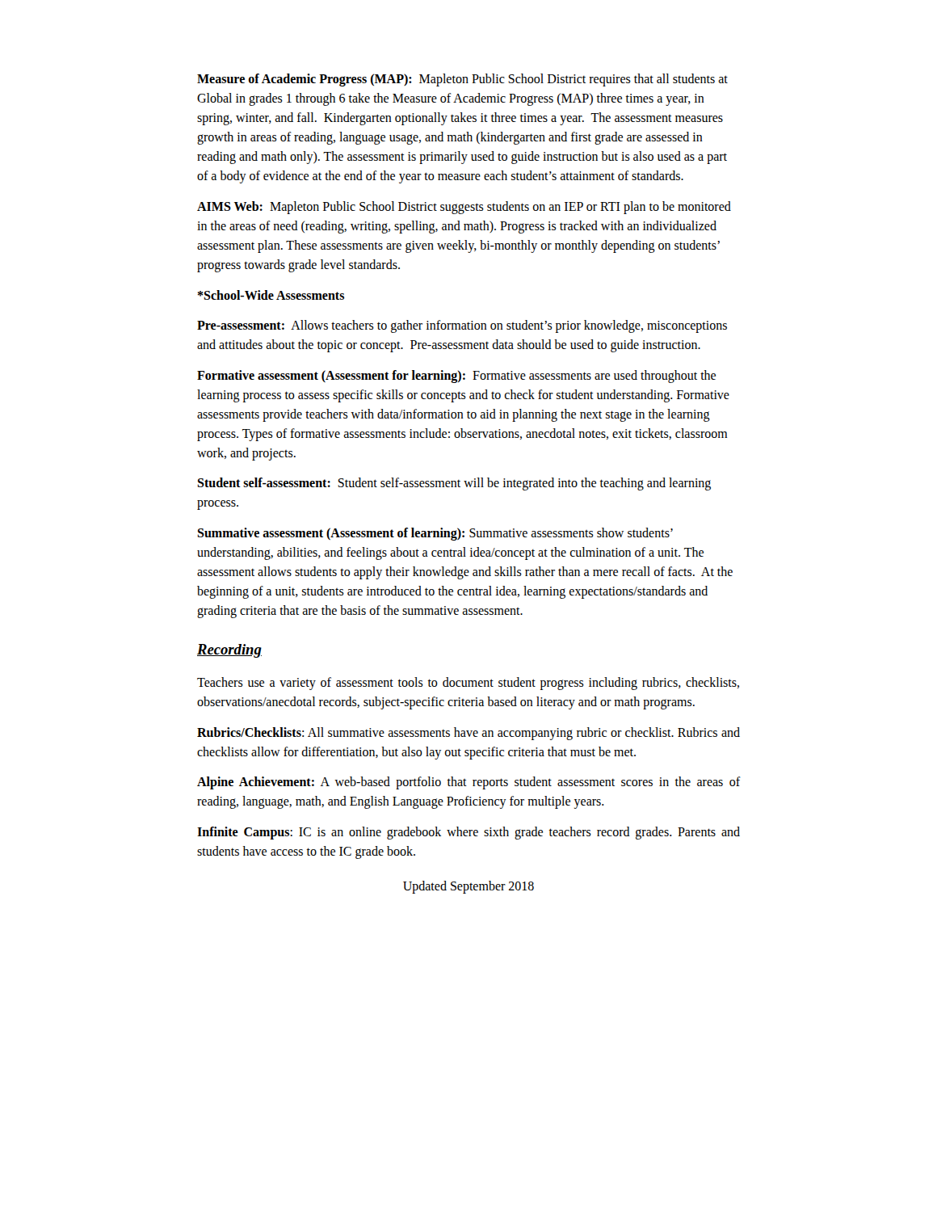Measure of Academic Progress (MAP): Mapleton Public School District requires that all students at Global in grades 1 through 6 take the Measure of Academic Progress (MAP) three times a year, in spring, winter, and fall. Kindergarten optionally takes it three times a year. The assessment measures growth in areas of reading, language usage, and math (kindergarten and first grade are assessed in reading and math only). The assessment is primarily used to guide instruction but is also used as a part of a body of evidence at the end of the year to measure each student’s attainment of standards.
AIMS Web: Mapleton Public School District suggests students on an IEP or RTI plan to be monitored in the areas of need (reading, writing, spelling, and math). Progress is tracked with an individualized assessment plan. These assessments are given weekly, bi-monthly or monthly depending on students’ progress towards grade level standards.
*School-Wide Assessments
Pre-assessment: Allows teachers to gather information on student’s prior knowledge, misconceptions and attitudes about the topic or concept. Pre-assessment data should be used to guide instruction.
Formative assessment (Assessment for learning): Formative assessments are used throughout the learning process to assess specific skills or concepts and to check for student understanding. Formative assessments provide teachers with data/information to aid in planning the next stage in the learning process. Types of formative assessments include: observations, anecdotal notes, exit tickets, classroom work, and projects.
Student self-assessment: Student self-assessment will be integrated into the teaching and learning process.
Summative assessment (Assessment of learning): Summative assessments show students’ understanding, abilities, and feelings about a central idea/concept at the culmination of a unit. The assessment allows students to apply their knowledge and skills rather than a mere recall of facts. At the beginning of a unit, students are introduced to the central idea, learning expectations/standards and grading criteria that are the basis of the summative assessment.
Recording
Teachers use a variety of assessment tools to document student progress including rubrics, checklists, observations/anecdotal records, subject-specific criteria based on literacy and or math programs.
Rubrics/Checklists: All summative assessments have an accompanying rubric or checklist. Rubrics and checklists allow for differentiation, but also lay out specific criteria that must be met.
Alpine Achievement: A web-based portfolio that reports student assessment scores in the areas of reading, language, math, and English Language Proficiency for multiple years.
Infinite Campus: IC is an online gradebook where sixth grade teachers record grades. Parents and students have access to the IC grade book.
Updated September 2018